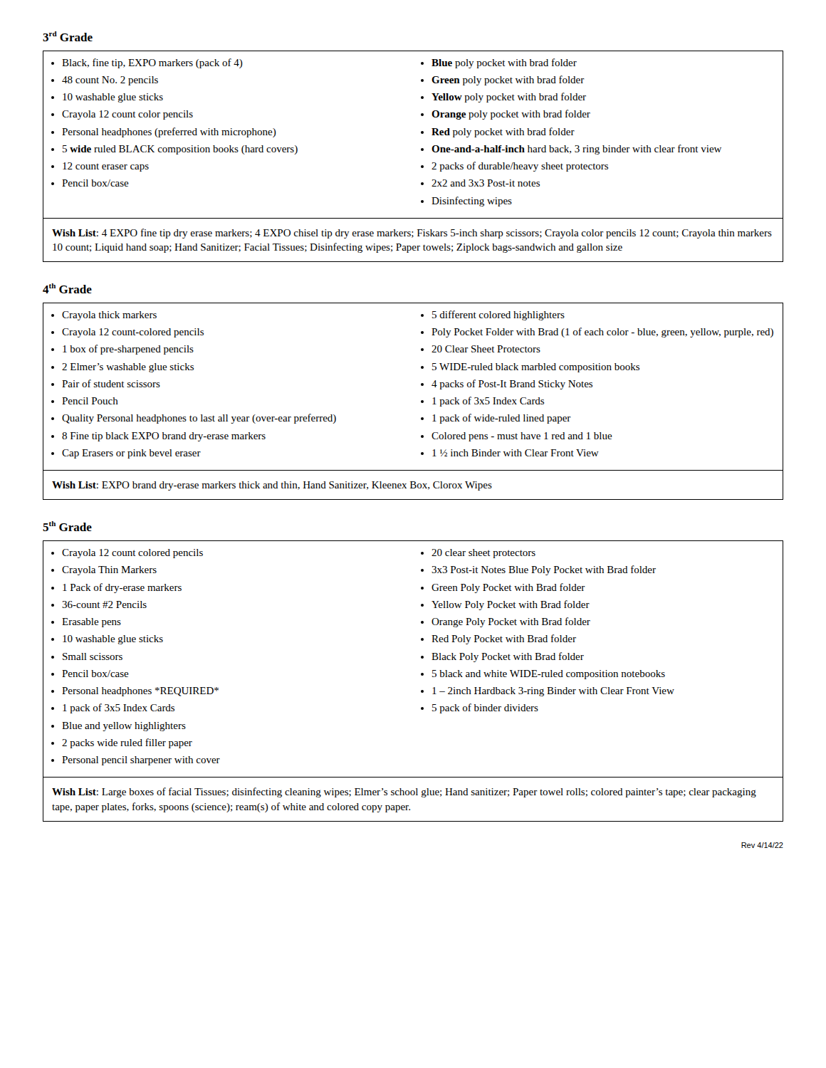3rd Grade
| Black, fine tip, EXPO markers (pack of 4) 48 count No. 2 pencils 10 washable glue sticks Crayola 12 count color pencils Personal headphones (preferred with microphone) 5 wide ruled BLACK composition books (hard covers) 12 count eraser caps Pencil box/case | Blue poly pocket with brad folder Green poly pocket with brad folder Yellow poly pocket with brad folder Orange poly pocket with brad folder Red poly pocket with brad folder One-and-a-half-inch hard back, 3 ring binder with clear front view 2 packs of durable/heavy sheet protectors 2x2 and 3x3 Post-it notes Disinfecting wipes |
Wish List: 4 EXPO fine tip dry erase markers; 4 EXPO chisel tip dry erase markers; Fiskars 5-inch sharp scissors; Crayola color pencils 12 count; Crayola thin markers 10 count; Liquid hand soap; Hand Sanitizer; Facial Tissues; Disinfecting wipes; Paper towels; Ziplock bags-sandwich and gallon size
4th Grade
| Crayola thick markers Crayola 12 count-colored pencils 1 box of pre-sharpened pencils 2 Elmer’s washable glue sticks Pair of student scissors Pencil Pouch Quality Personal headphones to last all year (over-ear preferred) 8 Fine tip black EXPO brand dry-erase markers Cap Erasers or pink bevel eraser | 5 different colored highlighters Poly Pocket Folder with Brad (1 of each color - blue, green, yellow, purple, red) 20 Clear Sheet Protectors 5 WIDE-ruled black marbled composition books 4 packs of Post-It Brand Sticky Notes 1 pack of 3x5 Index Cards 1 pack of wide-ruled lined paper Colored pens - must have 1 red and 1 blue 1 ½ inch Binder with Clear Front View |
Wish List: EXPO brand dry-erase markers thick and thin, Hand Sanitizer, Kleenex Box, Clorox Wipes
5th Grade
| Crayola 12 count colored pencils Crayola Thin Markers 1 Pack of dry-erase markers 36-count #2 Pencils Erasable pens 10 washable glue sticks Small scissors Pencil box/case Personal headphones *REQUIRED* 1 pack of 3x5 Index Cards Blue and yellow highlighters 2 packs wide ruled filler paper Personal pencil sharpener with cover | 20 clear sheet protectors 3x3 Post-it Notes Blue Poly Pocket with Brad folder Green Poly Pocket with Brad folder Yellow Poly Pocket with Brad folder Orange Poly Pocket with Brad folder Red Poly Pocket with Brad folder Black Poly Pocket with Brad folder 5 black and white WIDE-ruled composition notebooks 1 – 2inch Hardback 3-ring Binder with Clear Front View 5 pack of binder dividers |
Wish List: Large boxes of facial Tissues; disinfecting cleaning wipes; Elmer’s school glue; Hand sanitizer; Paper towel rolls; colored painter’s tape; clear packaging tape, paper plates, forks, spoons (science); ream(s) of white and colored copy paper.
Rev 4/14/22